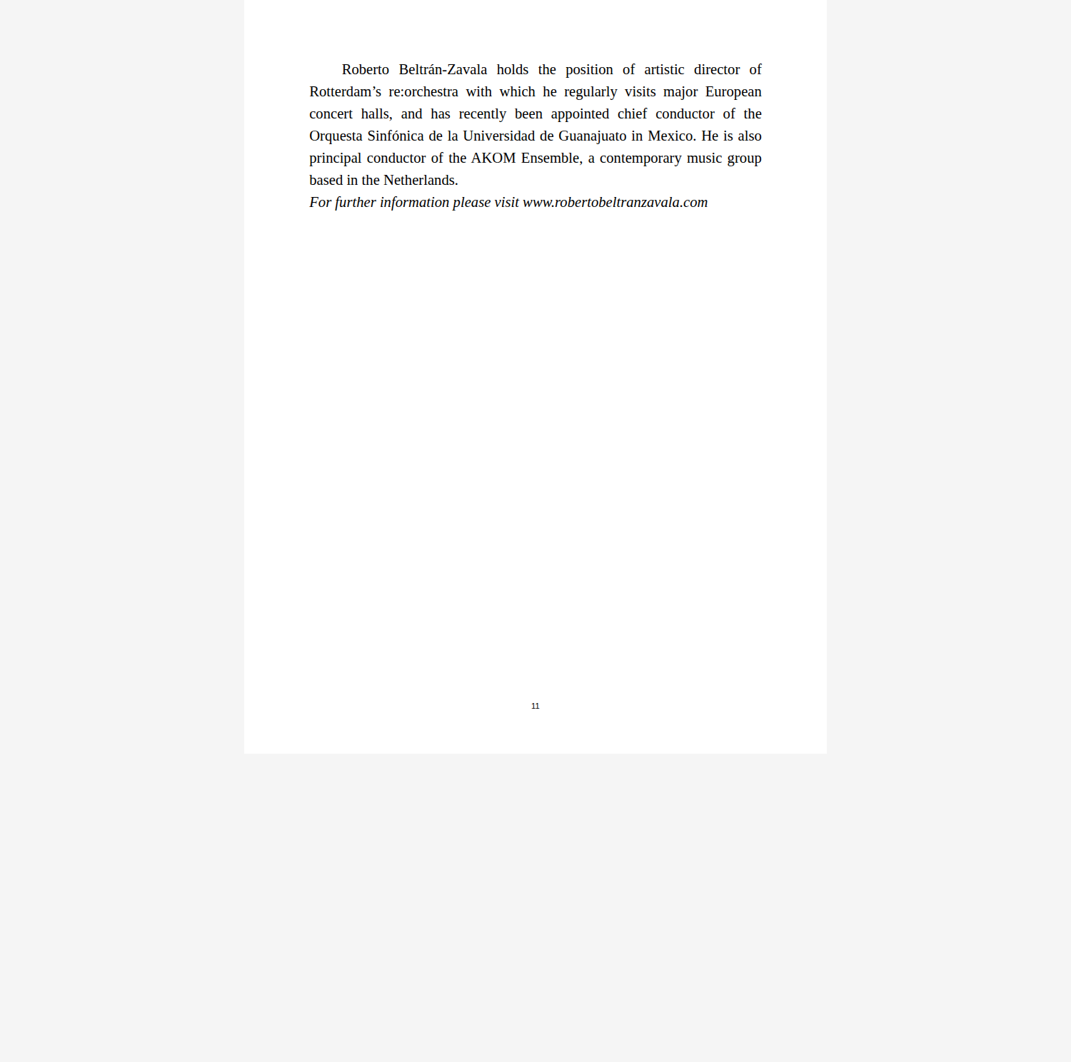Roberto Beltrán-Zavala holds the position of artistic director of Rotterdam’s re:orchestra with which he regularly visits major European concert halls, and has recently been appointed chief conductor of the Orquesta Sinfónica de la Universidad de Guanajuato in Mexico. He is also principal conductor of the AKOM Ensemble, a contemporary music group based in the Netherlands.
For further information please visit www.robertobeltranzavala.com
11